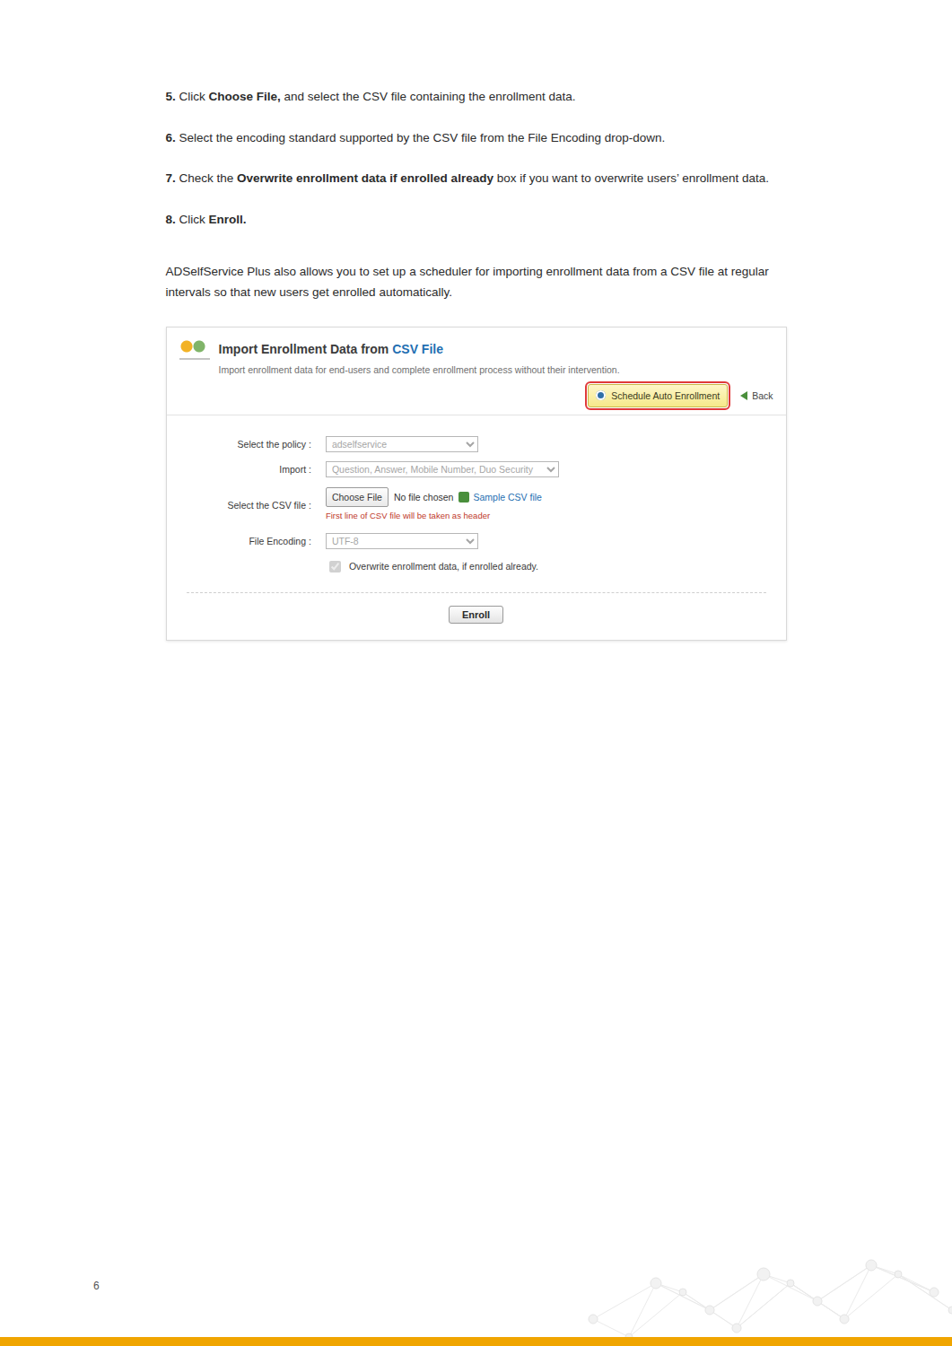5. Click Choose File, and select the CSV file containing the enrollment data.
6. Select the encoding standard supported by the CSV file from the File Encoding drop-down.
7. Check the Overwrite enrollment data if enrolled already box if you want to overwrite users’ enrollment data.
8. Click Enroll.
ADSelfService Plus also allows you to set up a scheduler for importing enrollment data from a CSV file at regular intervals so that new users get enrolled automatically.
Import Enrollment Data from CSV File
Import enrollment data for end-users and complete enrollment process without their intervention.
Schedule Auto Enrollment Back
| Select the policy : | adselfservice |
| Import : | Question, Answer, Mobile Number, Duo Security |
| Select the CSV file : | Choose File No file chosen Sample CSV file First line of CSV file will be taken as header |
| File Encoding : | UTF-8 |
| | Overwrite enrollment data, if enrolled already. |
Enroll
6